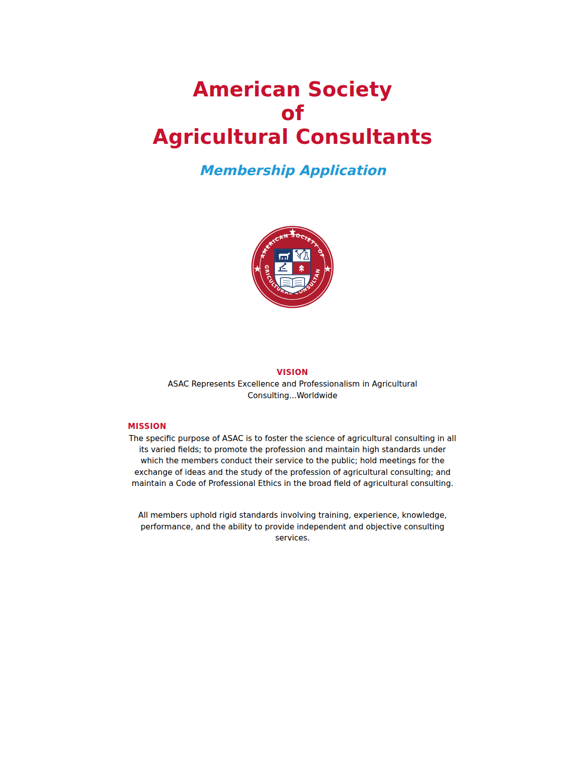American Society
of
Agricultural Consultants
Membership Application
AMERICAN SOCIETY OF AGRICULTURAL CONSULTANTS
VISION
ASAC Represents Excellence and Professionalism in Agricultural Consulting...Worldwide
MISSION
The specific purpose of ASAC is to foster the science of agricultural consulting in all its varied fields; to promote the profession and maintain high standards under which the members conduct their service to the public; hold meetings for the exchange of ideas and the study of the profession of agricultural consulting; and maintain a Code of Professional Ethics in the broad field of agricultural consulting.
All members uphold rigid standards involving training, experience, knowledge, performance, and the ability to provide independent and objective consulting services.